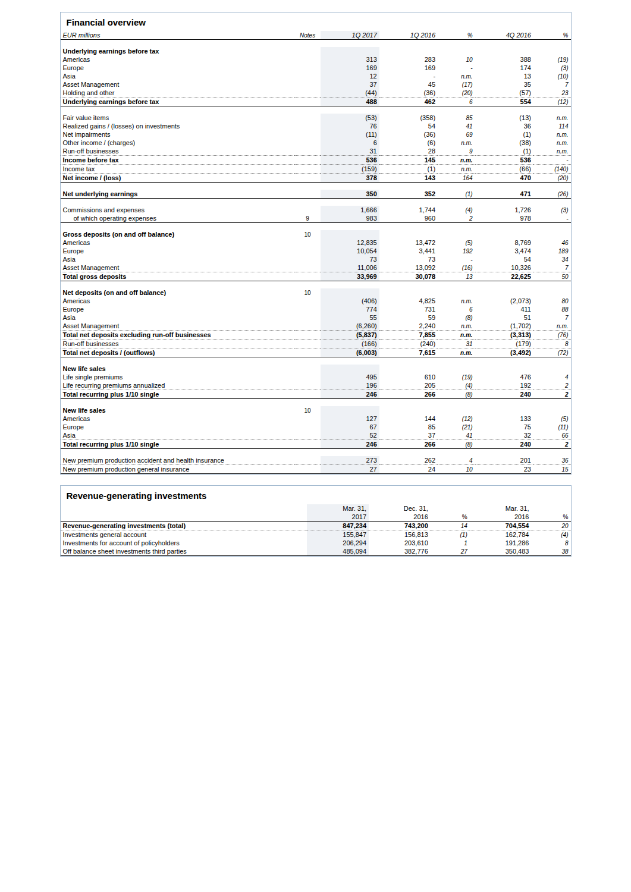Financial overview
| EUR millions | Notes | 1Q 2017 | 1Q 2016 | % | 4Q 2016 | % |
| Underlying earnings before tax | | | | | | |
| Americas | | 313 | 283 | 10 | 388 | (19) |
| Europe | | 169 | 169 | - | 174 | (3) |
| Asia | | 12 | - | n.m. | 13 | (10) |
| Asset Management | | 37 | 45 | (17) | 35 | 7 |
| Holding and other | | (44) | (36) | (20) | (57) | 23 |
| Underlying earnings before tax | | 488 | 462 | 6 | 554 | (12) |
| Fair value items | | (53) | (358) | 85 | (13) | n.m. |
| Realized gains / (losses) on investments | | 76 | 54 | 41 | 36 | 114 |
| Net impairments | | (11) | (36) | 69 | (1) | n.m. |
| Other income / (charges) | | 6 | (6) | n.m. | (38) | n.m. |
| Run-off businesses | | 31 | 28 | 9 | (1) | n.m. |
| Income before tax | | 536 | 145 | n.m. | 536 | - |
| Income tax | | (159) | (1) | n.m. | (66) | (140) |
| Net income / (loss) | | 378 | 143 | 164 | 470 | (20) |
| Net underlying earnings | | 350 | 352 | (1) | 471 | (26) |
| Commissions and expenses | | 1,666 | 1,744 | (4) | 1,726 | (3) |
| of which operating expenses | 9 | 983 | 960 | 2 | 978 | - |
| Gross deposits (on and off balance) | 10 | | | | | |
| Americas | | 12,835 | 13,472 | (5) | 8,769 | 46 |
| Europe | | 10,054 | 3,441 | 192 | 3,474 | 189 |
| Asia | | 73 | 73 | - | 54 | 34 |
| Asset Management | | 11,006 | 13,092 | (16) | 10,326 | 7 |
| Total gross deposits | | 33,969 | 30,078 | 13 | 22,625 | 50 |
| Net deposits (on and off balance) | 10 | | | | | |
| Americas | | (406) | 4,825 | n.m. | (2,073) | 80 |
| Europe | | 774 | 731 | 6 | 411 | 88 |
| Asia | | 55 | 59 | (8) | 51 | 7 |
| Asset Management | | (6,260) | 2,240 | n.m. | (1,702) | n.m. |
| Total net deposits excluding run-off businesses | | (5,837) | 7,855 | n.m. | (3,313) | (76) |
| Run-off businesses | | (166) | (240) | 31 | (179) | 8 |
| Total net deposits / (outflows) | | (6,003) | 7,615 | n.m. | (3,492) | (72) |
| New life sales | | | | | | |
| Life single premiums | | 495 | 610 | (19) | 476 | 4 |
| Life recurring premiums annualized | | 196 | 205 | (4) | 192 | 2 |
| Total recurring plus 1/10 single | | 246 | 266 | (8) | 240 | 2 |
| New life sales | 10 | | | | | |
| Americas | | 127 | 144 | (12) | 133 | (5) |
| Europe | | 67 | 85 | (21) | 75 | (11) |
| Asia | | 52 | 37 | 41 | 32 | 66 |
| Total recurring plus 1/10 single | | 246 | 266 | (8) | 240 | 2 |
| New premium production accident and health insurance | | 273 | 262 | 4 | 201 | 36 |
| New premium production general insurance | | 27 | 24 | 10 | 23 | 15 |
Revenue-generating investments
| | Mar. 31, | Dec. 31, | | Mar. 31, | |
| | 2017 | 2016 | % | 2016 | % |
| Revenue-generating investments (total) | 847,234 | 743,200 | 14 | 704,554 | 20 |
| Investments general account | 155,847 | 156,813 | (1) | 162,784 | (4) |
| Investments for account of policyholders | 206,294 | 203,610 | 1 | 191,286 | 8 |
| Off balance sheet investments third parties | 485,094 | 382,776 | 27 | 350,483 | 38 |